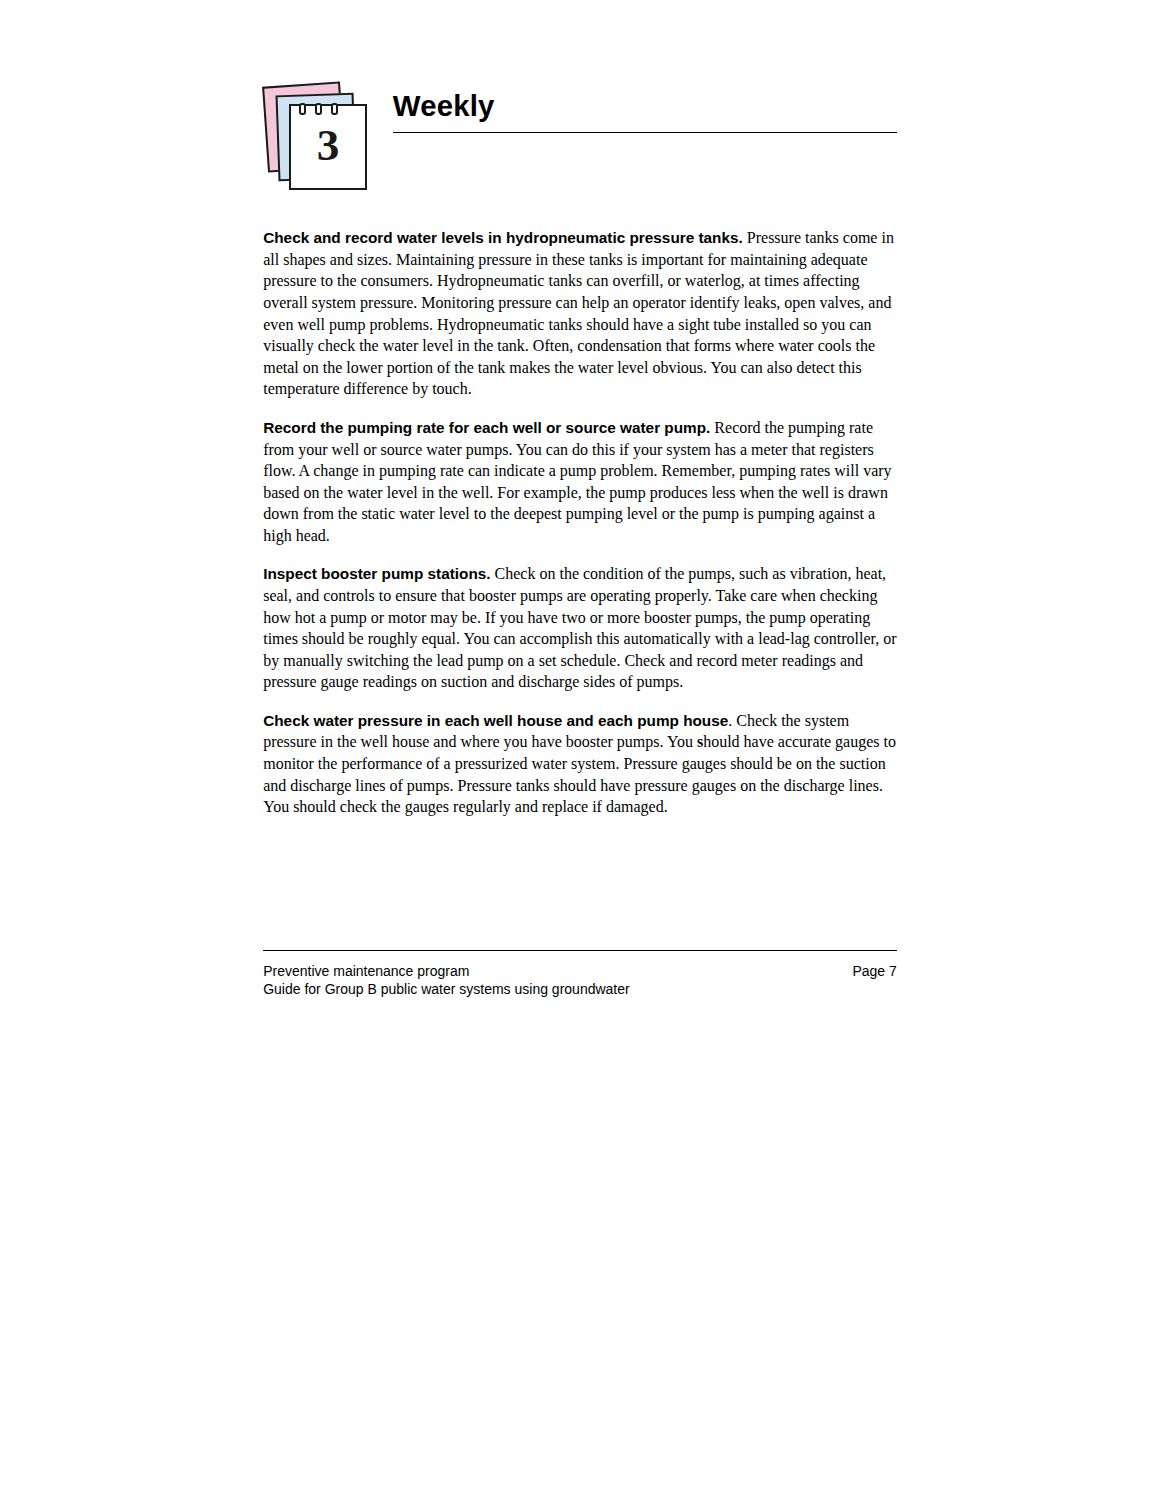3
Weekly
Check and record water levels in hydropneumatic pressure tanks. Pressure tanks come in all shapes and sizes. Maintaining pressure in these tanks is important for maintaining adequate pressure to the consumers. Hydropneumatic tanks can overfill, or waterlog, at times affecting overall system pressure. Monitoring pressure can help an operator identify leaks, open valves, and even well pump problems. Hydropneumatic tanks should have a sight tube installed so you can visually check the water level in the tank. Often, condensation that forms where water cools the metal on the lower portion of the tank makes the water level obvious. You can also detect this temperature difference by touch.
Record the pumping rate for each well or source water pump. Record the pumping rate from your well or source water pumps. You can do this if your system has a meter that registers flow. A change in pumping rate can indicate a pump problem. Remember, pumping rates will vary based on the water level in the well. For example, the pump produces less when the well is drawn down from the static water level to the deepest pumping level or the pump is pumping against a high head.
Inspect booster pump stations. Check on the condition of the pumps, such as vibration, heat, seal, and controls to ensure that booster pumps are operating properly. Take care when checking how hot a pump or motor may be. If you have two or more booster pumps, the pump operating times should be roughly equal. You can accomplish this automatically with a lead-lag controller, or by manually switching the lead pump on a set schedule. Check and record meter readings and pressure gauge readings on suction and discharge sides of pumps.
Check water pressure in each well house and each pump house. Check the system pressure in the well house and where you have booster pumps. You should have accurate gauges to monitor the performance of a pressurized water system. Pressure gauges should be on the suction and discharge lines of pumps. Pressure tanks should have pressure gauges on the discharge lines. You should check the gauges regularly and replace if damaged.
Preventive maintenance program
Guide for Group B public water systems using groundwater
Page 7